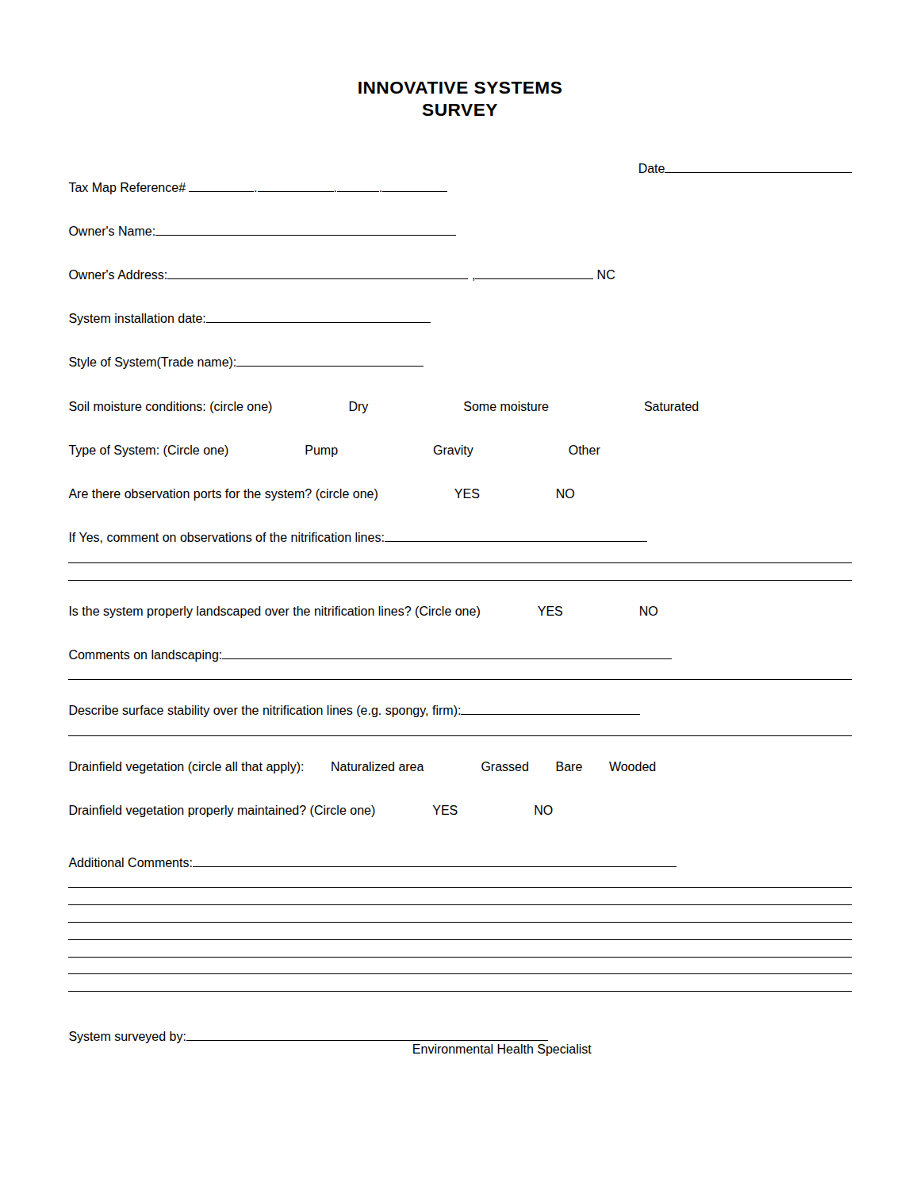INNOVATIVE SYSTEMS
SURVEY
Date
Tax Map Reference# . . .
Owner's Name:
Owner's Address: , NC
System installation date:
Style of System(Trade name):
Soil moisture conditions: (circle one) Dry Some moisture Saturated
Type of System: (Circle one) Pump Gravity Other
Are there observation ports for the system? (circle one) YES NO
If Yes, comment on observations of the nitrification lines:
Is the system properly landscaped over the nitrification lines? (Circle one) YES NO
Comments on landscaping:
Describe surface stability over the nitrification lines (e.g. spongy, firm):
Drainfield vegetation (circle all that apply): Naturalized area Grassed Bare Wooded
Drainfield vegetation properly maintained? (Circle one) YES NO
Additional Comments:
System surveyed by: Environmental Health Specialist